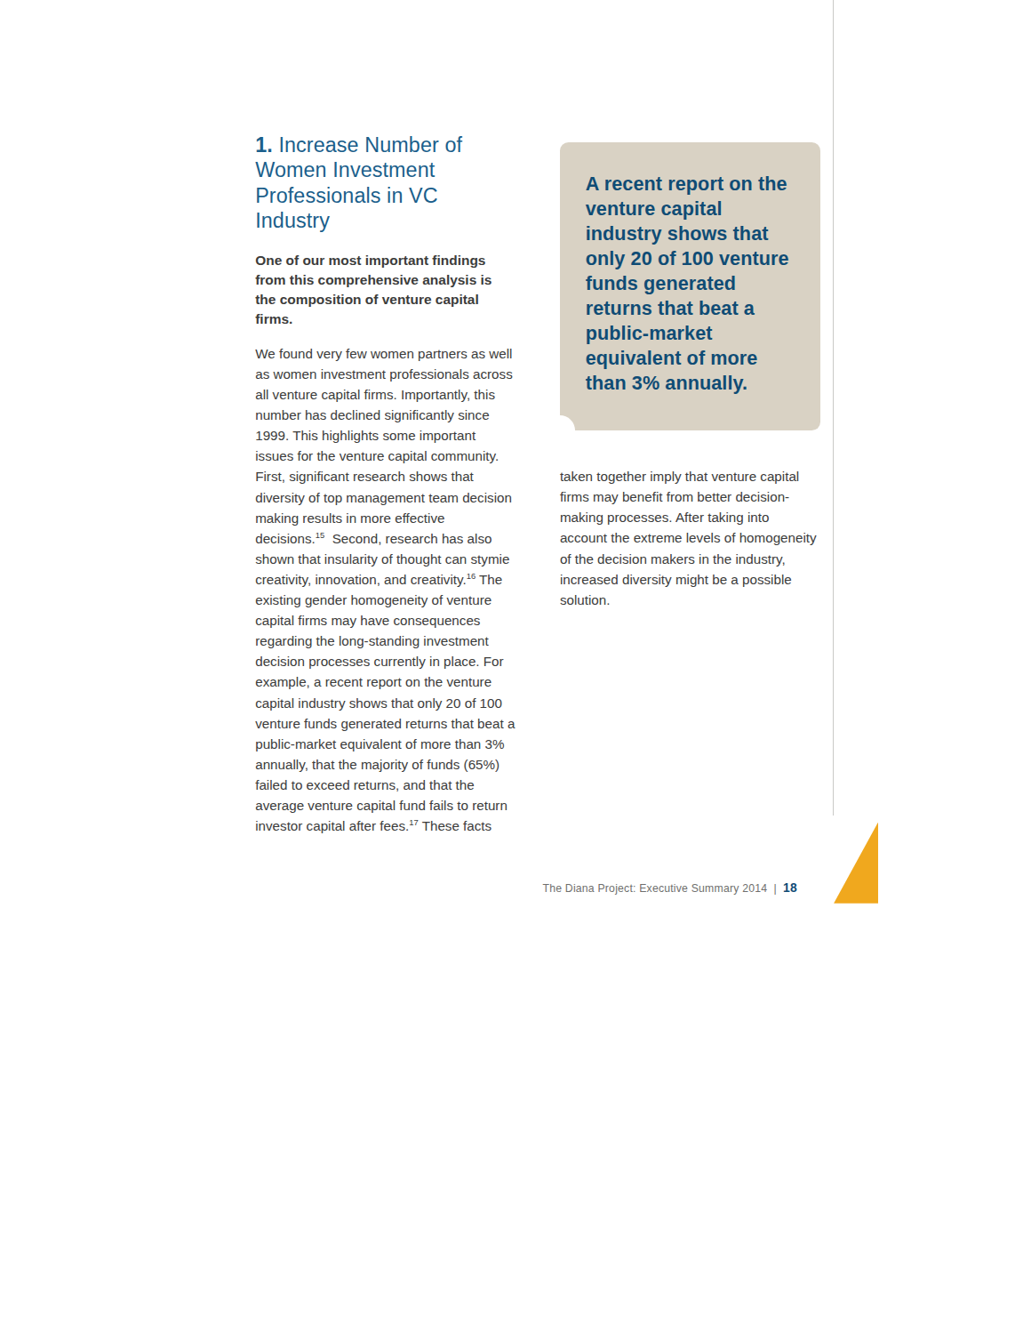1. Increase Number of Women Investment Professionals in VC Industry
One of our most important findings from this comprehensive analysis is the composition of venture capital firms.
We found very few women partners as well as women investment professionals across all venture capital firms. Importantly, this number has declined significantly since 1999. This highlights some important issues for the venture capital community. First, significant research shows that diversity of top management team decision making results in more effective decisions.15 Second, research has also shown that insularity of thought can stymie creativity, innovation, and creativity.16 The existing gender homogeneity of venture capital firms may have consequences regarding the long-standing investment decision processes currently in place. For example, a recent report on the venture capital industry shows that only 20 of 100 venture funds generated returns that beat a public-market equivalent of more than 3% annually, that the majority of funds (65%) failed to exceed returns, and that the average venture capital fund fails to return investor capital after fees.17 These facts
A recent report on the venture capital industry shows that only 20 of 100 venture funds generated returns that beat a public-market equivalent of more than 3% annually.
taken together imply that venture capital firms may benefit from better decision-making processes. After taking into account the extreme levels of homogeneity of the decision makers in the industry, increased diversity might be a possible solution.
The Diana Project: Executive Summary 2014 | 18